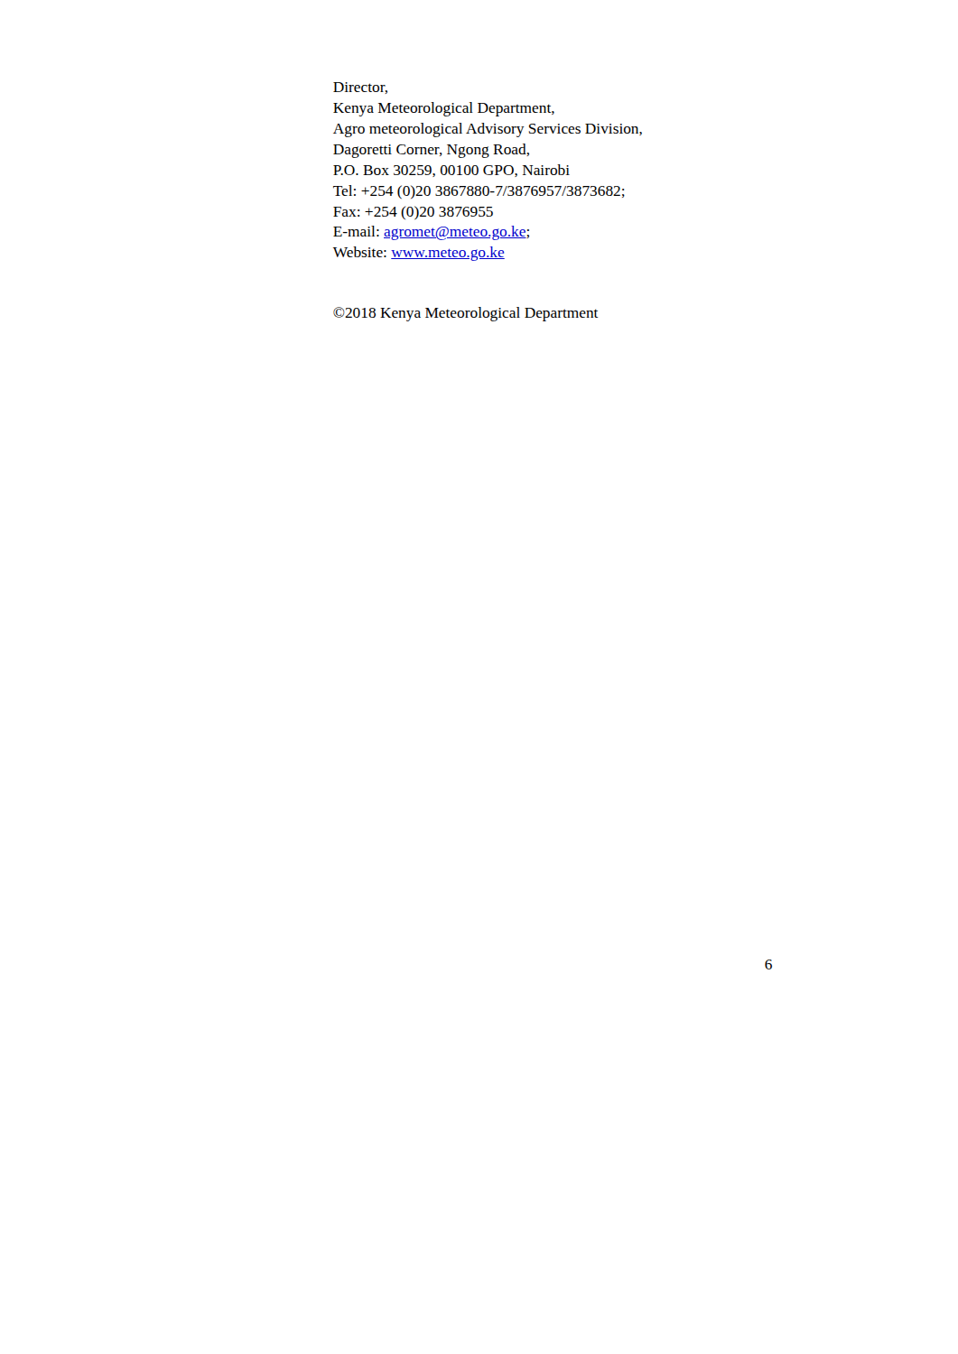Director,
Kenya Meteorological Department,
Agro meteorological Advisory Services Division,
Dagoretti Corner, Ngong Road,
P.O. Box 30259, 00100 GPO, Nairobi
Tel: +254 (0)20 3867880-7/3876957/3873682;
Fax: +254 (0)20 3876955
E-mail: agromet@meteo.go.ke;
Website: www.meteo.go.ke
©2018 Kenya Meteorological Department
6